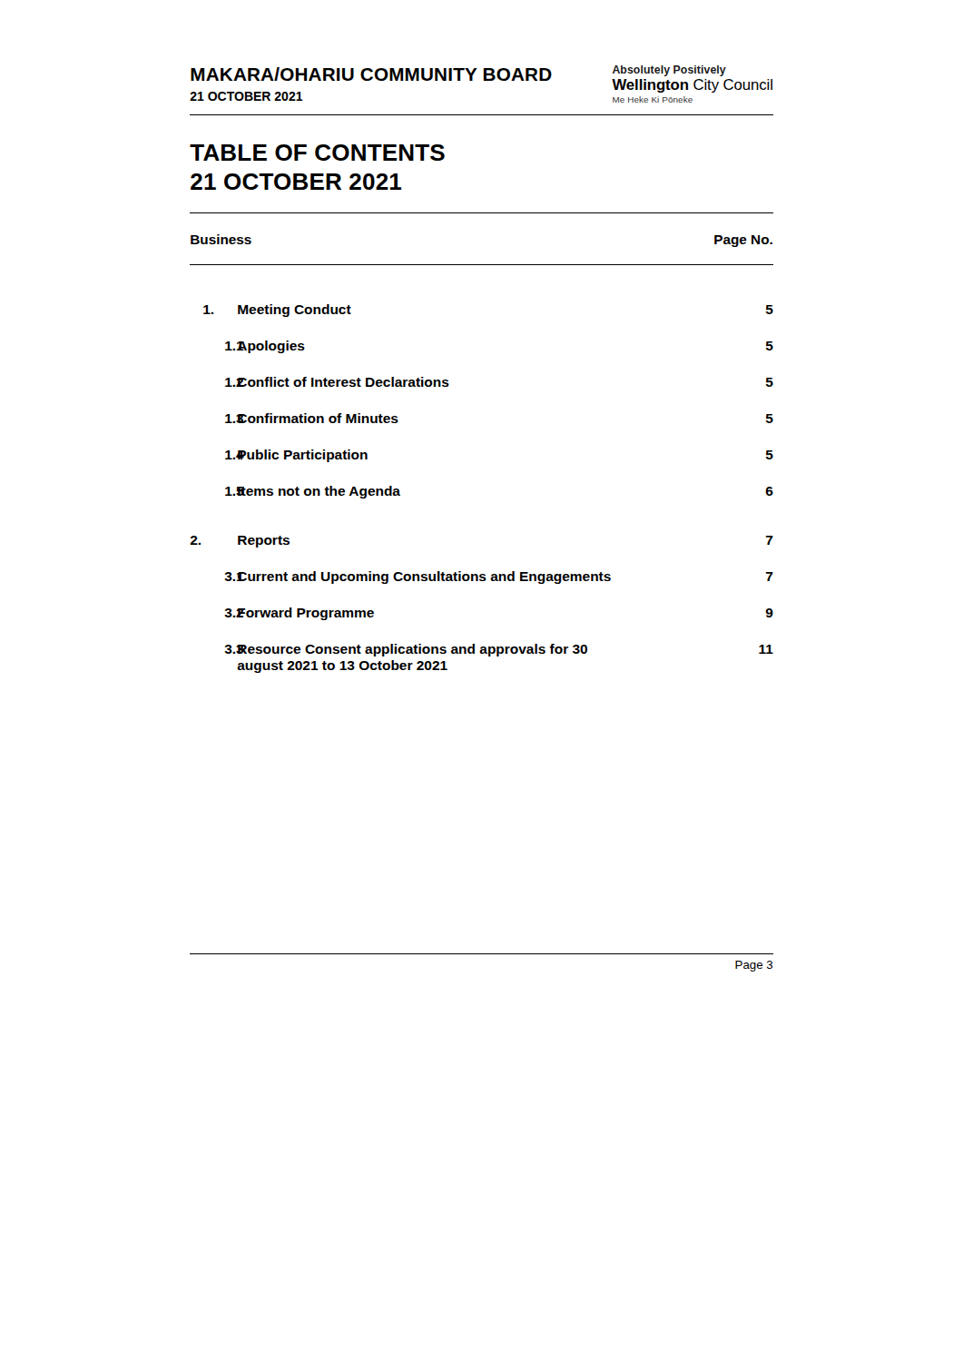MAKARA/OHARIU COMMUNITY BOARD
21 OCTOBER 2021
Absolutely Positively
Wellington City Council
Me Heke Ki Pōneke
TABLE OF CONTENTS
21 OCTOBER 2021
Business Page No.
1. Meeting Conduct 5
1.1 Apologies 5
1.2 Conflict of Interest Declarations 5
1.3 Confirmation of Minutes 5
1.4 Public Participation 5
1.5 Items not on the Agenda 6
2. Reports 7
3.1 Current and Upcoming Consultations and Engagements 7
3.2 Forward Programme 9
3.3 Resource Consent applications and approvals for 30august 2021 to 13 October 2021 11
Page 3